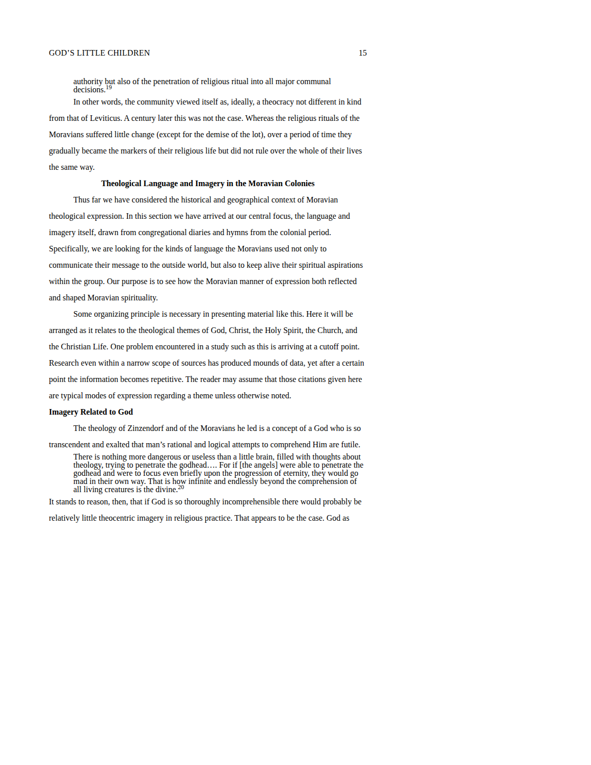God’s Little Children 15
authority but also of the penetration of religious ritual into all major communal decisions.19
In other words, the community viewed itself as, ideally, a theocracy not different in kind from that of Leviticus. A century later this was not the case. Whereas the religious rituals of the Moravians suffered little change (except for the demise of the lot), over a period of time they gradually became the markers of their religious life but did not rule over the whole of their lives the same way.
Theological Language and Imagery in the Moravian Colonies
Thus far we have considered the historical and geographical context of Moravian theological expression. In this section we have arrived at our central focus, the language and imagery itself, drawn from congregational diaries and hymns from the colonial period. Specifically, we are looking for the kinds of language the Moravians used not only to communicate their message to the outside world, but also to keep alive their spiritual aspirations within the group. Our purpose is to see how the Moravian manner of expression both reflected and shaped Moravian spirituality.
Some organizing principle is necessary in presenting material like this. Here it will be arranged as it relates to the theological themes of God, Christ, the Holy Spirit, the Church, and the Christian Life. One problem encountered in a study such as this is arriving at a cutoff point. Research even within a narrow scope of sources has produced mounds of data, yet after a certain point the information becomes repetitive. The reader may assume that those citations given here are typical modes of expression regarding a theme unless otherwise noted.
Imagery Related to God
The theology of Zinzendorf and of the Moravians he led is a concept of a God who is so transcendent and exalted that man’s rational and logical attempts to comprehend Him are futile.
There is nothing more dangerous or useless than a little brain, filled with thoughts about theology, trying to penetrate the godhead…. For if [the angels] were able to penetrate the godhead and were to focus even briefly upon the progression of eternity, they would go mad in their own way. That is how infinite and endlessly beyond the comprehension of all living creatures is the divine.20
It stands to reason, then, that if God is so thoroughly incomprehensible there would probably be relatively little theocentric imagery in religious practice. That appears to be the case. God as